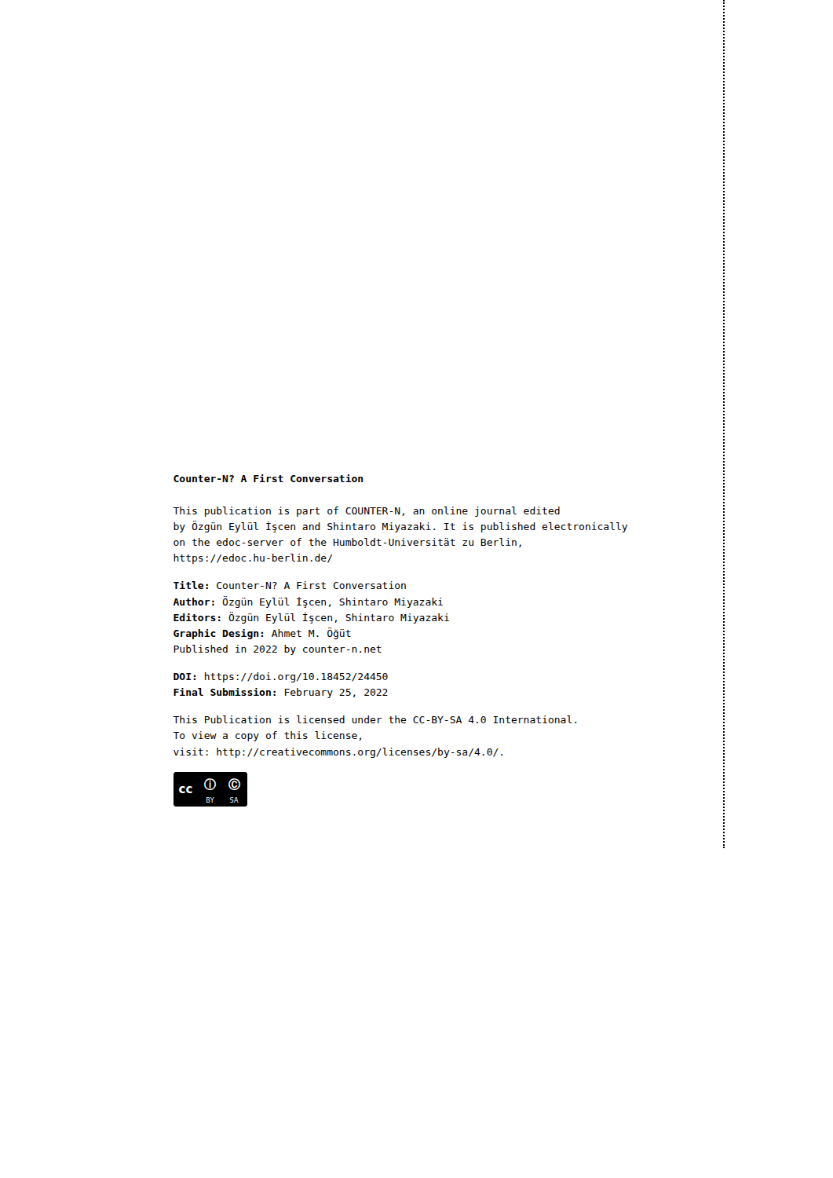Counter-N? A First Conversation
This publication is part of COUNTER-N, an online journal edited
by Özgün Eylül İşcen and Shintaro Miyazaki. It is published electronically
on the edoc-server of the Humboldt-Universität zu Berlin,
https://edoc.hu-berlin.de/
Title: Counter-N? A First Conversation
Author: Özgün Eylül İşcen, Shintaro Miyazaki
Editors: Özgün Eylül İşcen, Shintaro Miyazaki
Graphic Design: Ahmet M. Öğüt
Published in 2022 by counter-n.net
DOI: https://doi.org/10.18452/24450
Final Submission: February 25, 2022
This Publication is licensed under the CC-BY-SA 4.0 International.
To view a copy of this license,
visit: http://creativecommons.org/licenses/by-sa/4.0/.
| cc | ⓘ | Ⓒ |
| BY | SA |